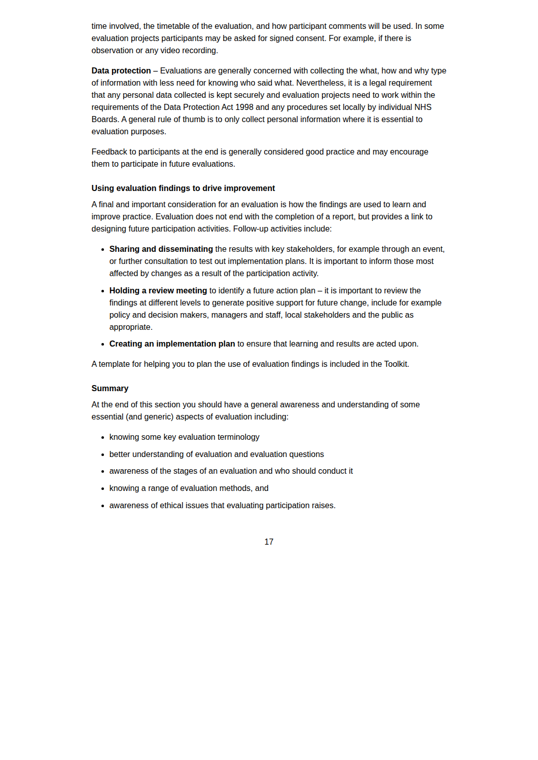time involved, the timetable of the evaluation, and how participant comments will be used. In some evaluation projects participants may be asked for signed consent. For example, if there is observation or any video recording.
Data protection – Evaluations are generally concerned with collecting the what, how and why type of information with less need for knowing who said what. Nevertheless, it is a legal requirement that any personal data collected is kept securely and evaluation projects need to work within the requirements of the Data Protection Act 1998 and any procedures set locally by individual NHS Boards. A general rule of thumb is to only collect personal information where it is essential to evaluation purposes.
Feedback to participants at the end is generally considered good practice and may encourage them to participate in future evaluations.
Using evaluation findings to drive improvement
A final and important consideration for an evaluation is how the findings are used to learn and improve practice. Evaluation does not end with the completion of a report, but provides a link to designing future participation activities. Follow-up activities include:
Sharing and disseminating the results with key stakeholders, for example through an event, or further consultation to test out implementation plans. It is important to inform those most affected by changes as a result of the participation activity.
Holding a review meeting to identify a future action plan – it is important to review the findings at different levels to generate positive support for future change, include for example policy and decision makers, managers and staff, local stakeholders and the public as appropriate.
Creating an implementation plan to ensure that learning and results are acted upon.
A template for helping you to plan the use of evaluation findings is included in the Toolkit.
Summary
At the end of this section you should have a general awareness and understanding of some essential (and generic) aspects of evaluation including:
knowing some key evaluation terminology
better understanding of evaluation and evaluation questions
awareness of the stages of an evaluation and who should conduct it
knowing a range of evaluation methods, and
awareness of ethical issues that evaluating participation raises.
17